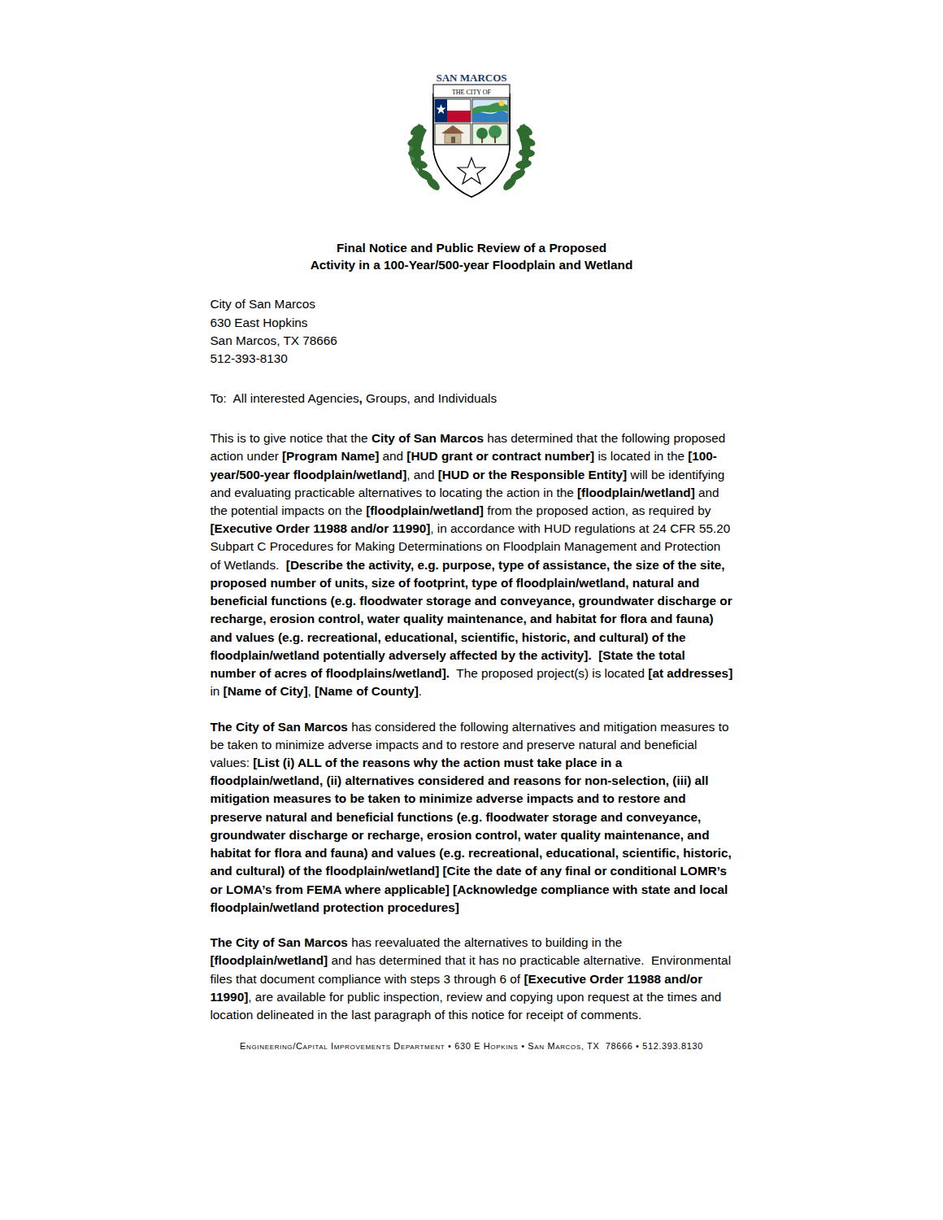THE CITY OF SAN MARCOS
Final Notice and Public Review of a Proposed
Activity in a 100-Year/500-year Floodplain and Wetland
City of San Marcos
630 East Hopkins
San Marcos, TX 78666
512-393-8130
To: All interested Agencies, Groups, and Individuals
This is to give notice that the City of San Marcos has determined that the following proposed action under [Program Name] and [HUD grant or contract number] is located in the [100-year/500-year floodplain/wetland], and [HUD or the Responsible Entity] will be identifying and evaluating practicable alternatives to locating the action in the [floodplain/wetland] and the potential impacts on the [floodplain/wetland] from the proposed action, as required by [Executive Order 11988 and/or 11990], in accordance with HUD regulations at 24 CFR 55.20 Subpart C Procedures for Making Determinations on Floodplain Management and Protection of Wetlands. [Describe the activity, e.g. purpose, type of assistance, the size of the site, proposed number of units, size of footprint, type of floodplain/wetland, natural and beneficial functions (e.g. floodwater storage and conveyance, groundwater discharge or recharge, erosion control, water quality maintenance, and habitat for flora and fauna) and values (e.g. recreational, educational, scientific, historic, and cultural) of the floodplain/wetland potentially adversely affected by the activity]. [State the total number of acres of floodplains/wetland]. The proposed project(s) is located [at addresses] in [Name of City], [Name of County].
The City of San Marcos has considered the following alternatives and mitigation measures to be taken to minimize adverse impacts and to restore and preserve natural and beneficial values: [List (i) ALL of the reasons why the action must take place in a floodplain/wetland, (ii) alternatives considered and reasons for non-selection, (iii) all mitigation measures to be taken to minimize adverse impacts and to restore and preserve natural and beneficial functions (e.g. floodwater storage and conveyance, groundwater discharge or recharge, erosion control, water quality maintenance, and habitat for flora and fauna) and values (e.g. recreational, educational, scientific, historic, and cultural) of the floodplain/wetland] [Cite the date of any final or conditional LOMR’s or LOMA’s from FEMA where applicable] [Acknowledge compliance with state and local floodplain/wetland protection procedures]
The City of San Marcos has reevaluated the alternatives to building in the [floodplain/wetland] and has determined that it has no practicable alternative. Environmental files that document compliance with steps 3 through 6 of [Executive Order 11988 and/or 11990], are available for public inspection, review and copying upon request at the times and location delineated in the last paragraph of this notice for receipt of comments.
Engineering/Capital Improvements Department • 630 E Hopkins • San Marcos, TX 78666 • 512.393.8130